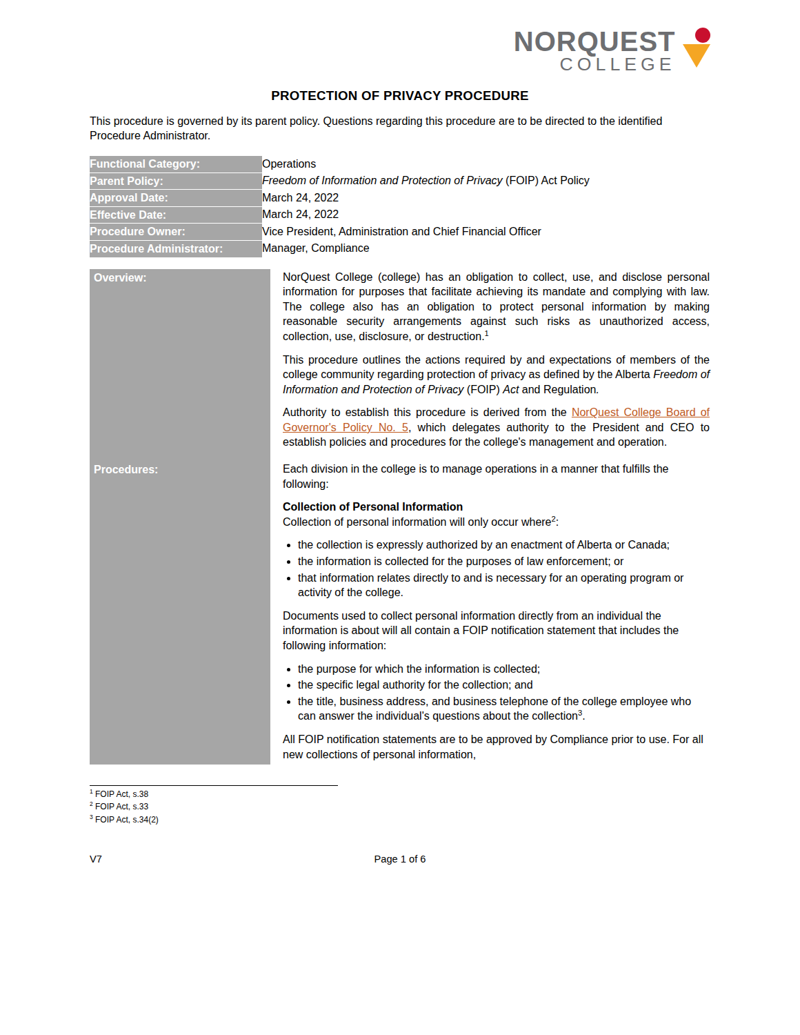NORQUEST COLLEGE
PROTECTION OF PRIVACY PROCEDURE
This procedure is governed by its parent policy. Questions regarding this procedure are to be directed to the identified Procedure Administrator.
| Functional Category: | Operations |
| Parent Policy: | Freedom of Information and Protection of Privacy (FOIP) Act Policy |
| Approval Date: | March 24, 2022 |
| Effective Date: | March 24, 2022 |
| Procedure Owner: | Vice President, Administration and Chief Financial Officer |
| Procedure Administrator: | Manager, Compliance |
| Overview: | NorQuest College (college) has an obligation to collect, use, and disclose personal information for purposes that facilitate achieving its mandate and complying with law. The college also has an obligation to protect personal information by making reasonable security arrangements against such risks as unauthorized access, collection, use, disclosure, or destruction. 1 This procedure outlines the actions required by and expectations of members of the college community regarding protection of privacy as defined by the Alberta Freedom of Information and Protection of Privacy (FOIP) Act and Regulation . Authority to establish this procedure is derived from the NorQuest College Board of Governor's Policy No. 5 , which delegates authority to the President and CEO to establish policies and procedures for the college's management and operation. |
| Procedures: | Each division in the college is to manage operations in a manner that fulfills the following: Collection of Personal Information Collection of personal information will only occur where 2 : the collection is expressly authorized by an enactment of Alberta or Canada; the information is collected for the purposes of law enforcement; or that information relates directly to and is necessary for an operating program or activity of the college. Documents used to collect personal information directly from an individual the information is about will all contain a FOIP notification statement that includes the following information: the purpose for which the information is collected; the specific legal authority for the collection; and the title, business address, and business telephone of the college employee who can answer the individual's questions about the collection 3 . All FOIP notification statements are to be approved by Compliance prior to use. For all new collections of personal information, |
1 FOIP Act, s.38
2 FOIP Act, s.33
3 FOIP Act, s.34(2)
V7
Page 1 of 6